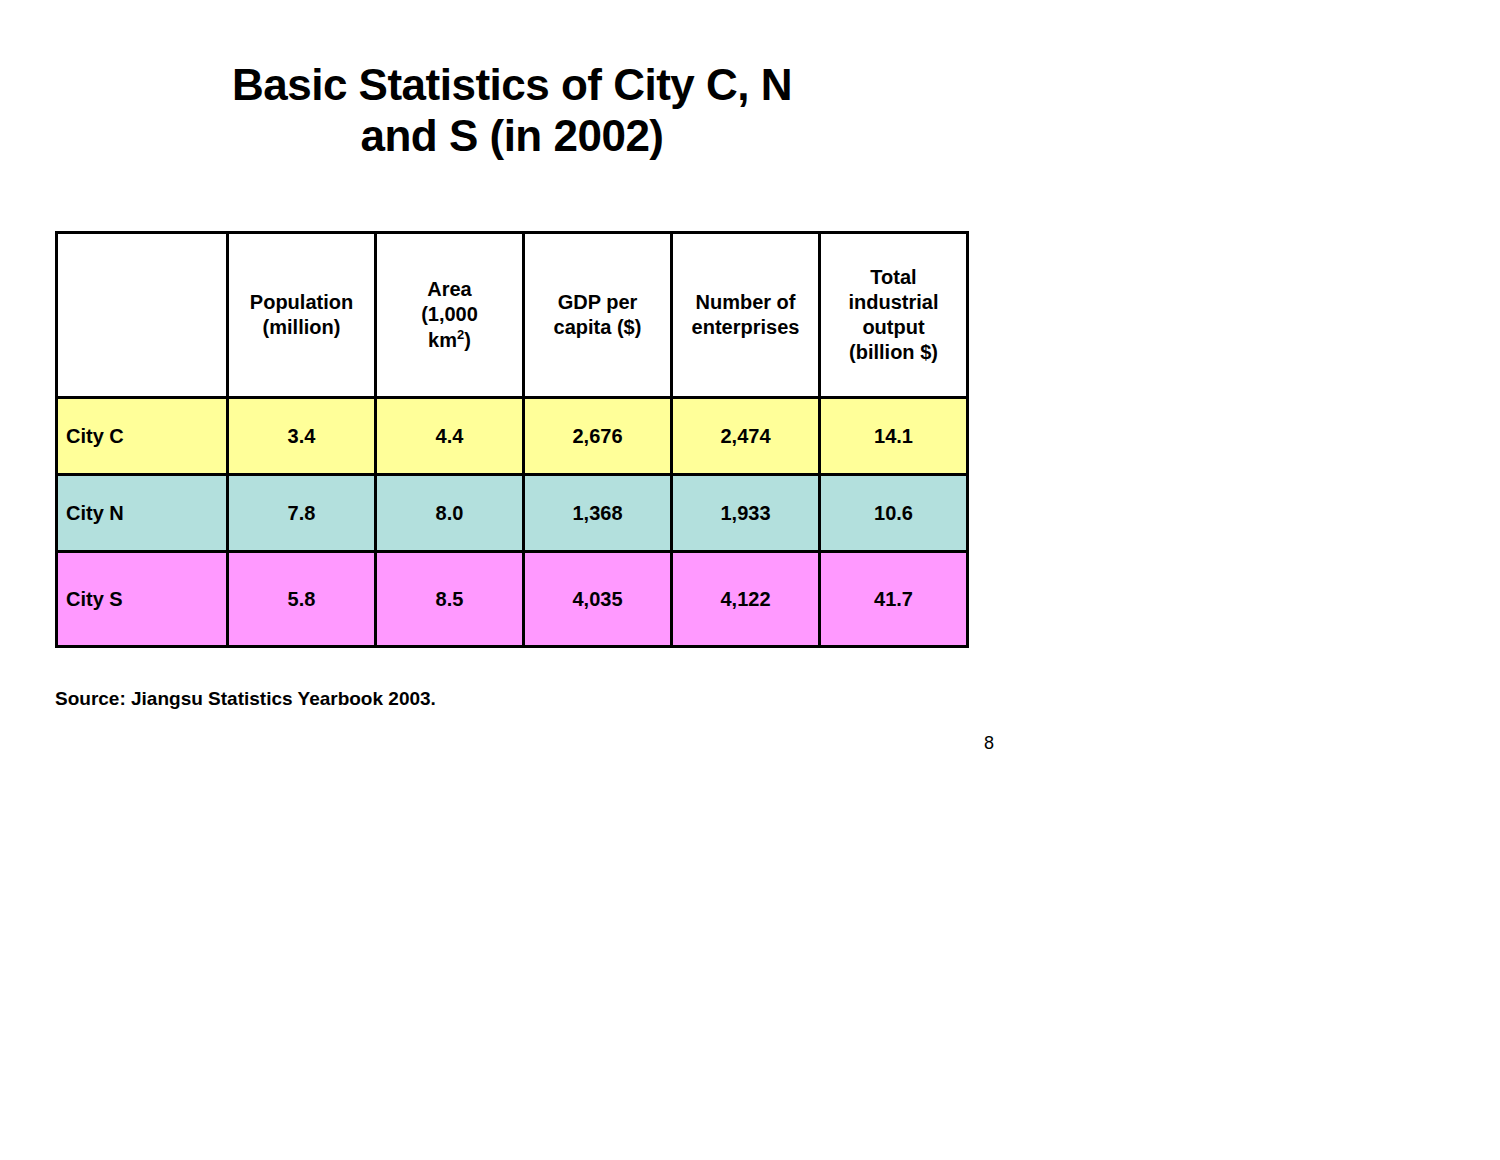Basic Statistics of City C, N
and S (in 2002)
| | Population (million) | Area (1,000 km 2 ) | GDP per capita ($) | Number of enterprises | Total industrial output (billion $) |
| --- | --- | --- | --- | --- | --- |
| City C | 3.4 | 4.4 | 2,676 | 2,474 | 14.1 |
| City N | 7.8 | 8.0 | 1,368 | 1,933 | 10.6 |
| City S | 5.8 | 8.5 | 4,035 | 4,122 | 41.7 |
Source: Jiangsu Statistics Yearbook 2003.
8